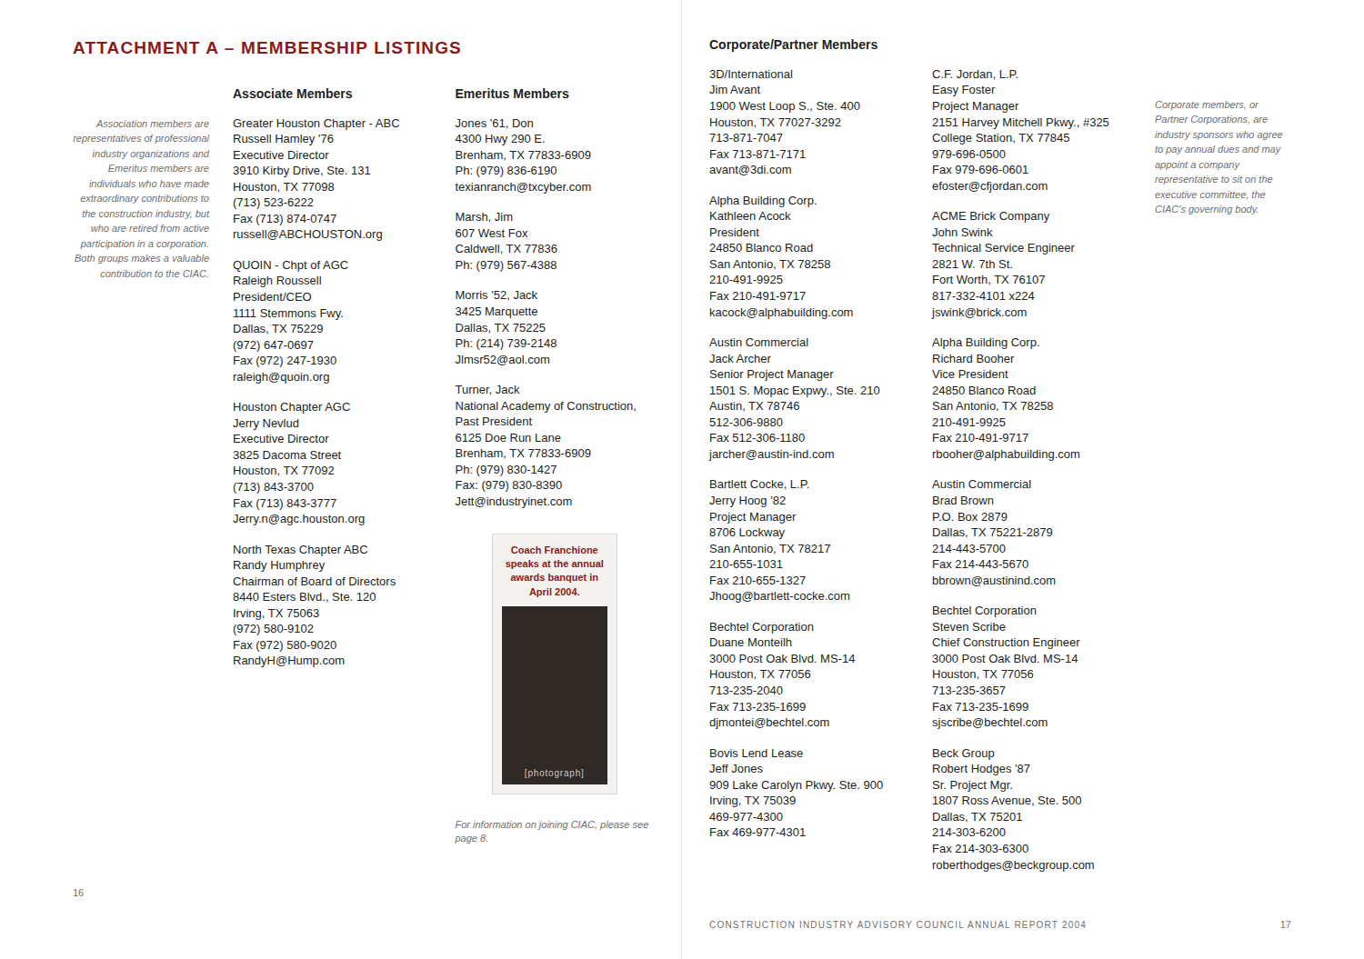Attachment A – Membership Listings
Association members are representatives of professional industry organizations and Emeritus members are individuals who have made extraordinary contributions to the construction industry, but who are retired from active participation in a corporation. Both groups makes a valuable contribution to the CIAC.
Associate Members
Greater Houston Chapter - ABC
Russell Hamley '76
Executive Director
3910 Kirby Drive, Ste. 131
Houston, TX 77098
(713) 523-6222
Fax (713) 874-0747
russell@ABCHOUSTON.org
QUOIN - Chpt of AGC
Raleigh Roussell
President/CEO
1111 Stemmons Fwy.
Dallas, TX 75229
(972) 647-0697
Fax (972) 247-1930
raleigh@quoin.org
Houston Chapter AGC
Jerry Nevlud
Executive Director
3825 Dacoma Street
Houston, TX 77092
(713) 843-3700
Fax (713) 843-3777
Jerry.n@agc.houston.org
North Texas Chapter ABC
Randy Humphrey
Chairman of Board of Directors
8440 Esters Blvd., Ste. 120
Irving, TX 75063
(972) 580-9102
Fax (972) 580-9020
RandyH@Hump.com
Emeritus Members
Jones '61, Don
4300 Hwy 290 E.
Brenham, TX 77833-6909
Ph: (979) 836-6190
texianranch@txcyber.com
Marsh, Jim
607 West Fox
Caldwell, TX 77836
Ph: (979) 567-4388
Morris '52, Jack
3425 Marquette
Dallas, TX 75225
Ph: (214) 739-2148
Jlmsr52@aol.com
Turner, Jack
National Academy of Construction, Past President
6125 Doe Run Lane
Brenham, TX 77833-6909
Ph: (979) 830-1427
Fax: (979) 830-8390
Jett@industryinet.com
Coach Franchione speaks at the annual awards banquet in April 2004.
[photograph]
For information on joining CIAC, please see page 8.
16
Corporate/Partner Members
3D/International
Jim Avant
1900 West Loop S., Ste. 400
Houston, TX 77027-3292
713-871-7047
Fax 713-871-7171
avant@3di.com
Alpha Building Corp.
Kathleen Acock
President
24850 Blanco Road
San Antonio, TX 78258
210-491-9925
Fax 210-491-9717
kacock@alphabuilding.com
Austin Commercial
Jack Archer
Senior Project Manager
1501 S. Mopac Expwy., Ste. 210
Austin, TX 78746
512-306-9880
Fax 512-306-1180
jarcher@austin-ind.com
Bartlett Cocke, L.P.
Jerry Hoog '82
Project Manager
8706 Lockway
San Antonio, TX 78217
210-655-1031
Fax 210-655-1327
Jhoog@bartlett-cocke.com
Bechtel Corporation
Duane Monteilh
3000 Post Oak Blvd. MS-14
Houston, TX 77056
713-235-2040
Fax 713-235-1699
djmontei@bechtel.com
Bovis Lend Lease
Jeff Jones
909 Lake Carolyn Pkwy. Ste. 900
Irving, TX 75039
469-977-4300
Fax 469-977-4301
C.F. Jordan, L.P.
Easy Foster
Project Manager
2151 Harvey Mitchell Pkwy., #325
College Station, TX 77845
979-696-0500
Fax 979-696-0601
efoster@cfjordan.com
ACME Brick Company
John Swink
Technical Service Engineer
2821 W. 7th St.
Fort Worth, TX 76107
817-332-4101 x224
jswink@brick.com
Alpha Building Corp.
Richard Booher
Vice President
24850 Blanco Road
San Antonio, TX 78258
210-491-9925
Fax 210-491-9717
rbooher@alphabuilding.com
Austin Commercial
Brad Brown
P.O. Box 2879
Dallas, TX 75221-2879
214-443-5700
Fax 214-443-5670
bbrown@austinind.com
Bechtel Corporation
Steven Scribe
Chief Construction Engineer
3000 Post Oak Blvd. MS-14
Houston, TX 77056
713-235-3657
Fax 713-235-1699
sjscribe@bechtel.com
Beck Group
Robert Hodges '87
Sr. Project Mgr.
1807 Ross Avenue, Ste. 500
Dallas, TX 75201
214-303-6200
Fax 214-303-6300
roberthodges@beckgroup.com
Corporate members, or Partner Corporations, are industry sponsors who agree to pay annual dues and may appoint a company representative to sit on the executive committee, the CIAC's governing body.
Construction Industry Advisory Council Annual Report 2004 17